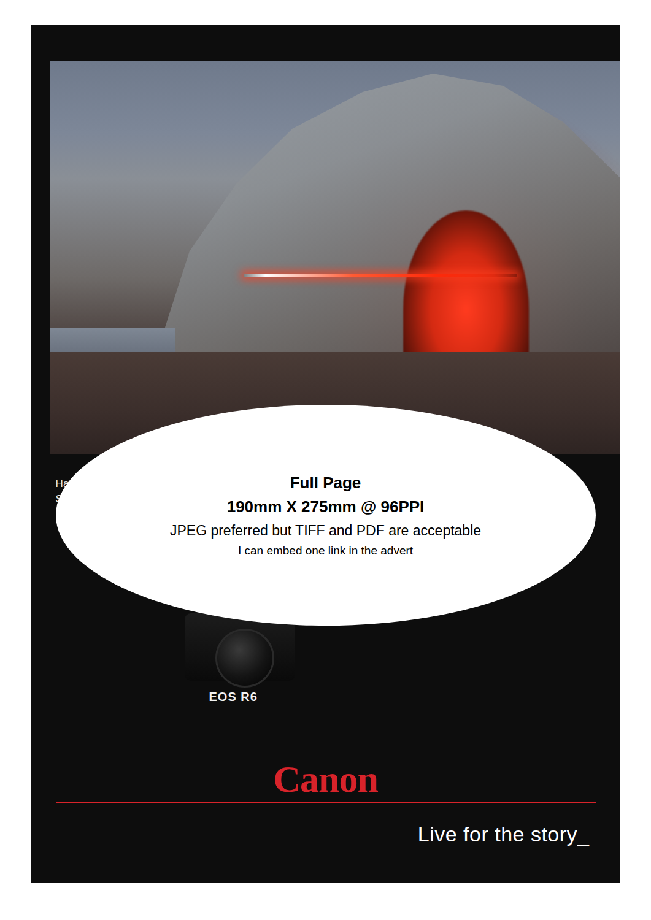Handhel
Shot
RF
EOS R6
Canon
Live for the story_
Full Page
190mm X 275mm @ 96PPI
JPEG preferred but TIFF and PDF are acceptable
I can embed one link in the advert